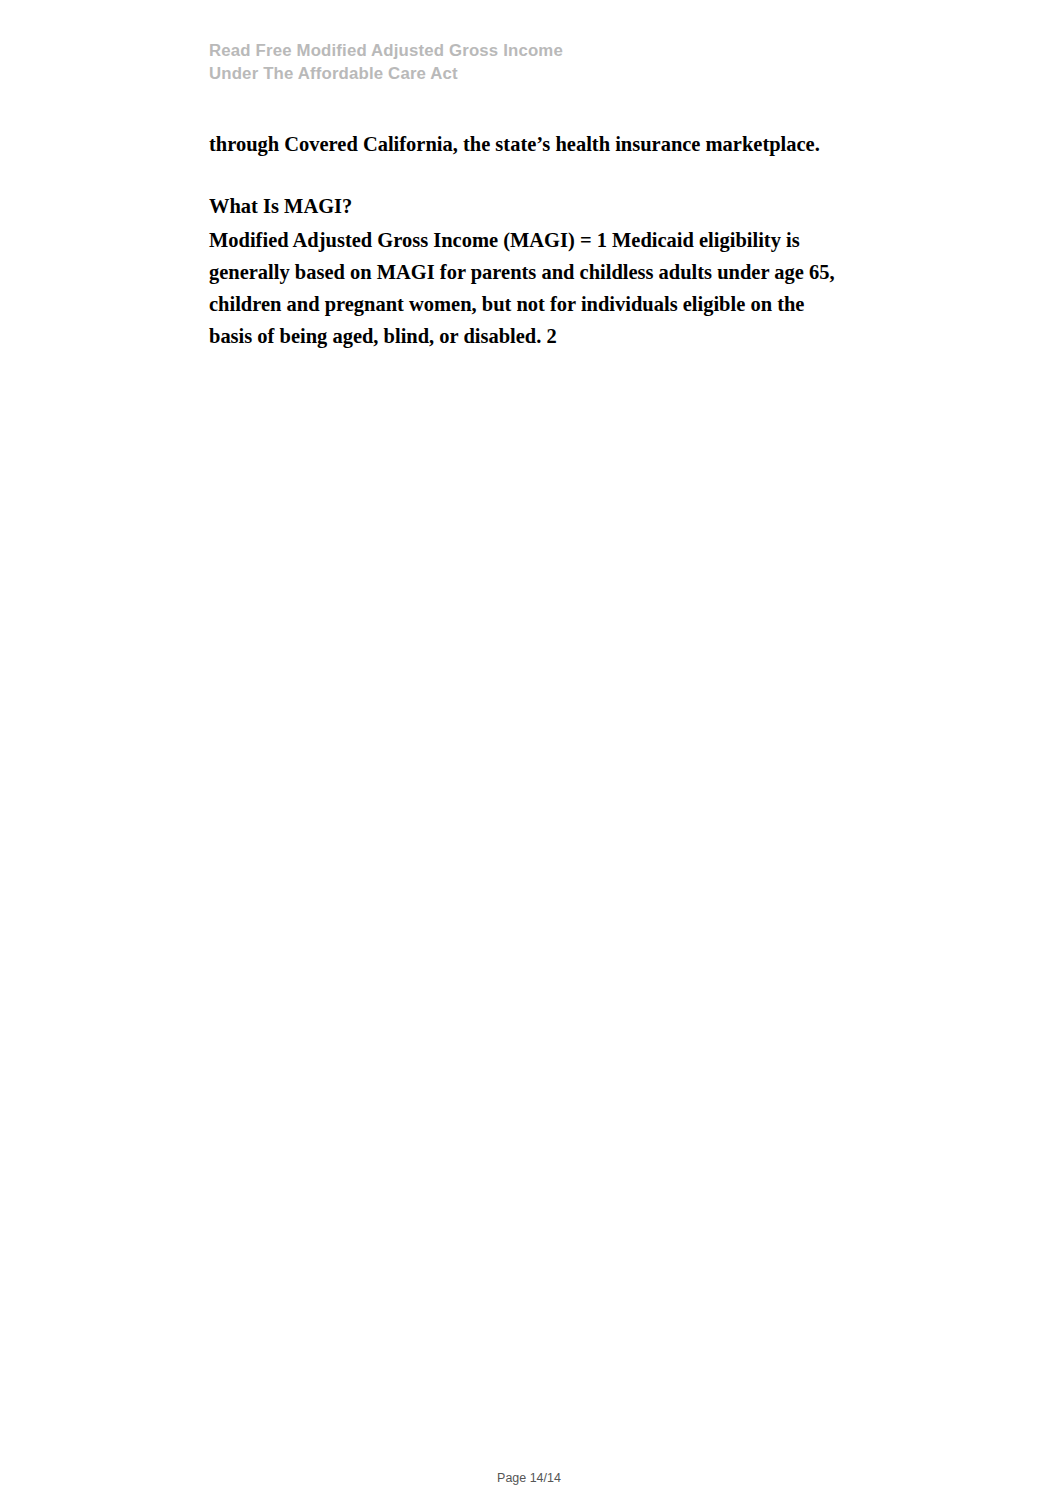Read Free Modified Adjusted Gross Income Under The Affordable Care Act
through Covered California, the state’s health insurance marketplace.
What Is MAGI?
Modified Adjusted Gross Income (MAGI) = 1 Medicaid eligibility is generally based on MAGI for parents and childless adults under age 65, children and pregnant women, but not for individuals eligible on the basis of being aged, blind, or disabled. 2
Page 14/14